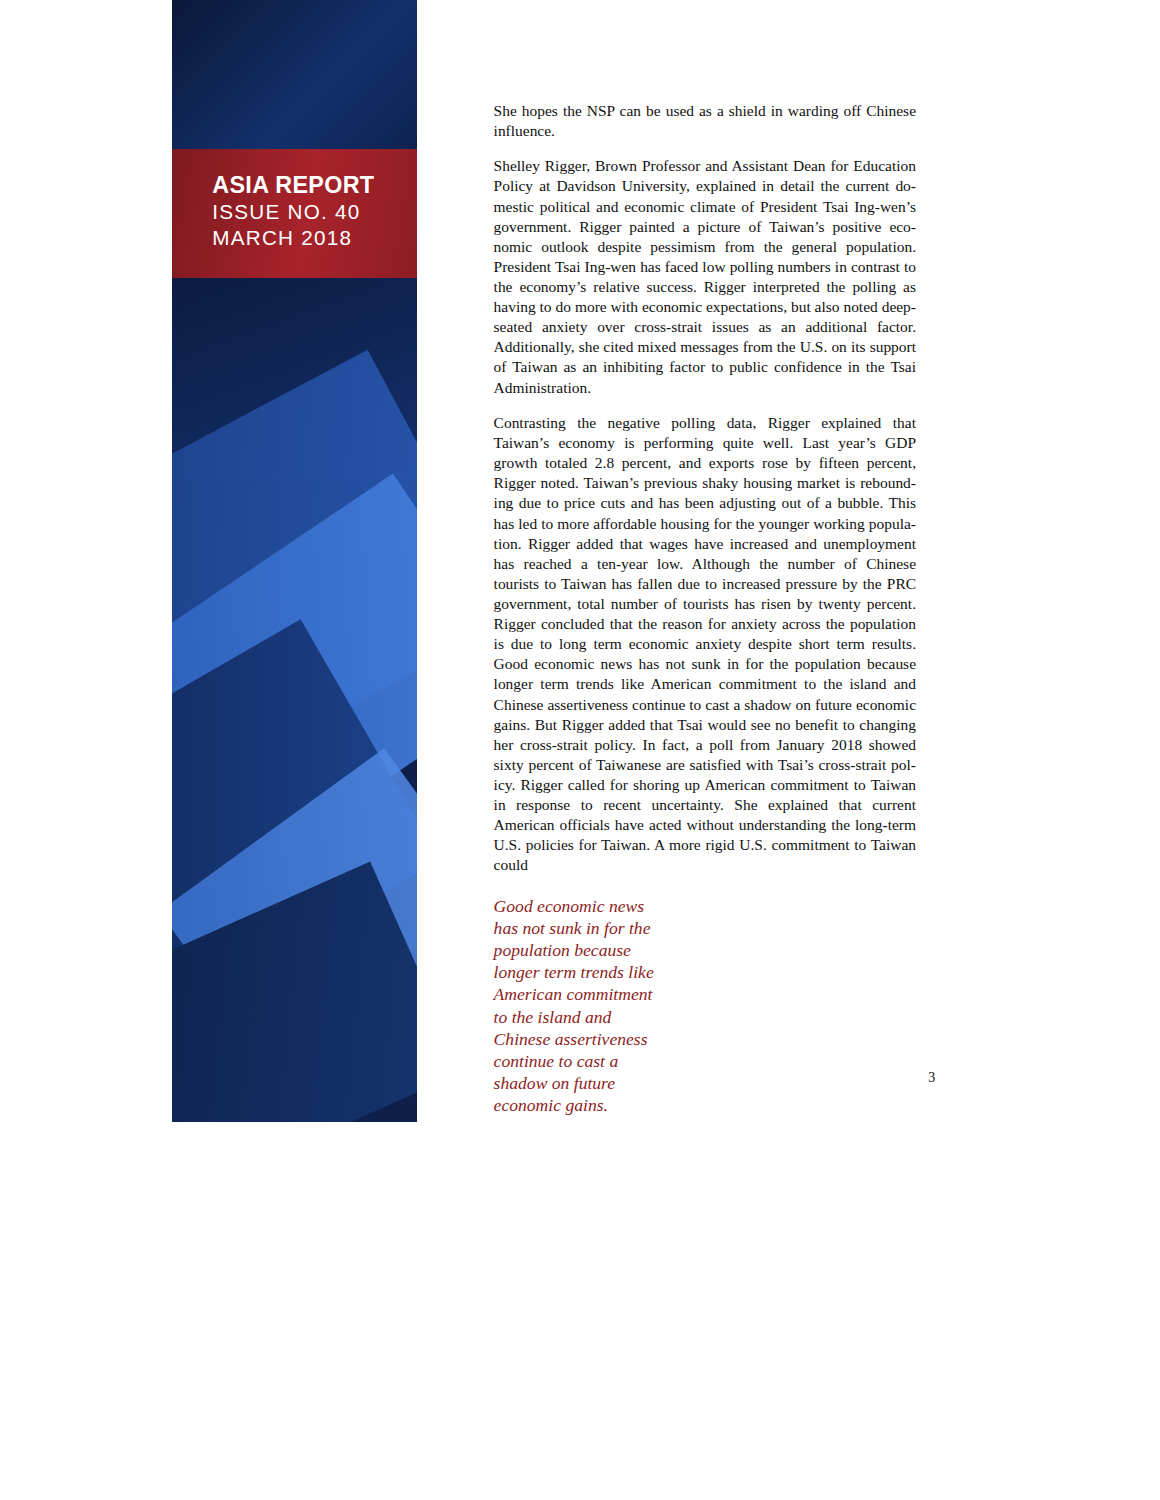ASIA REPORT ISSUE NO. 40 MARCH 2018
She hopes the NSP can be used as a shield in warding off Chinese influence.
Shelley Rigger, Brown Professor and Assistant Dean for Education Policy at Davidson University, explained in detail the current domestic political and economic climate of President Tsai Ing-wen’s government. Rigger painted a picture of Taiwan’s positive economic outlook despite pessimism from the general population. President Tsai Ing-wen has faced low polling numbers in contrast to the economy’s relative success. Rigger interpreted the polling as having to do more with economic expectations, but also noted deep-seated anxiety over cross-strait issues as an additional factor. Additionally, she cited mixed messages from the U.S. on its support of Taiwan as an inhibiting factor to public confidence in the Tsai Administration.
Contrasting the negative polling data, Rigger explained that Taiwan’s economy is performing quite well. Last year’s GDP growth totaled 2.8 percent, and exports rose by fifteen percent, Rigger noted. Taiwan’s previous shaky housing market is rebounding due to price cuts and has been adjusting out of a bubble. This has led to more affordable housing for the younger working population. Rigger added that wages have increased and unemployment has reached a ten-year low. Although the number of Chinese tourists to Taiwan has fallen due to increased pressure by the PRC government, total number of tourists has risen by twenty percent. Rigger concluded that the reason for anxiety across the population is due to long term economic anxiety despite short term results. Good economic news has not sunk in for the population because longer term trends like American commitment to the island and Chinese assertiveness continue to cast a shadow on future economic gains. But Rigger added that Tsai would see no benefit to changing her cross-strait policy. In fact, a poll from January 2018 showed sixty percent of Taiwanese are satisfied with Tsai’s cross-strait policy. Rigger called for shoring up American commitment to Taiwan in response to recent uncertainty. She explained that current American officials have acted without understanding the long-term U.S. policies for Taiwan. A more rigid U.S. commitment to Taiwan could
Good economic news has not sunk in for the population because longer term trends like American commitment to the island and Chinese assertiveness continue to cast a shadow on future economic gains.
3